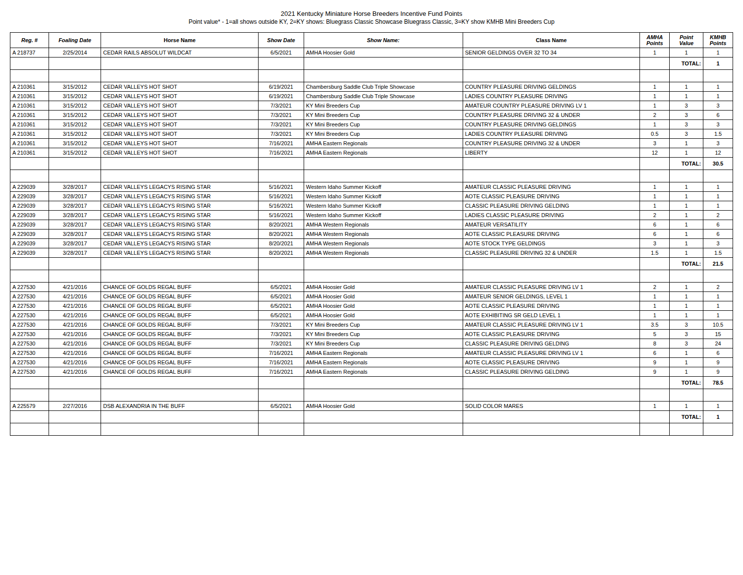2021 Kentucky Miniature Horse Breeders Incentive Fund Points
Point value* - 1=all shows outside KY, 2=KY shows: Bluegrass Classic Showcase Bluegrass Classic, 3=KY show KMHB Mini Breeders Cup
| Reg. # | Foaling Date | Horse Name | Show Date | Show Name: | Class Name | AMHA Points | Point Value | KMHB Points |
| --- | --- | --- | --- | --- | --- | --- | --- | --- |
| A 218737 | 2/25/2014 | CEDAR RAILS ABSOLUT WILDCAT | 6/5/2021 | AMHA Hoosier Gold | SENIOR GELDINGS OVER 32 TO 34 | 1 | 1 | 1 |
| | | | | | | | TOTAL: | 1 |
| A 210361 | 3/15/2012 | CEDAR VALLEYS HOT SHOT | 6/19/2021 | Chambersburg Saddle Club Triple Showcase | COUNTRY PLEASURE DRIVING GELDINGS | 1 | 1 | 1 |
| A 210361 | 3/15/2012 | CEDAR VALLEYS HOT SHOT | 6/19/2021 | Chambersburg Saddle Club Triple Showcase | LADIES COUNTRY PLEASURE DRIVING | 1 | 1 | 1 |
| A 210361 | 3/15/2012 | CEDAR VALLEYS HOT SHOT | 7/3/2021 | KY Mini Breeders Cup | AMATEUR COUNTRY PLEASURE DRIVING LV 1 | 1 | 3 | 3 |
| A 210361 | 3/15/2012 | CEDAR VALLEYS HOT SHOT | 7/3/2021 | KY Mini Breeders Cup | COUNTRY PLEASURE DRIVING 32 & UNDER | 2 | 3 | 6 |
| A 210361 | 3/15/2012 | CEDAR VALLEYS HOT SHOT | 7/3/2021 | KY Mini Breeders Cup | COUNTRY PLEASURE DRIVING GELDINGS | 1 | 3 | 3 |
| A 210361 | 3/15/2012 | CEDAR VALLEYS HOT SHOT | 7/3/2021 | KY Mini Breeders Cup | LADIES COUNTRY PLEASURE DRIVING | 0.5 | 3 | 1.5 |
| A 210361 | 3/15/2012 | CEDAR VALLEYS HOT SHOT | 7/16/2021 | AMHA Eastern Regionals | COUNTRY PLEASURE DRIVING 32 & UNDER | 3 | 1 | 3 |
| A 210361 | 3/15/2012 | CEDAR VALLEYS HOT SHOT | 7/16/2021 | AMHA Eastern Regionals | LIBERTY | 12 | 1 | 12 |
| | | | | | | | TOTAL: | 30.5 |
| A 229039 | 3/28/2017 | CEDAR VALLEYS LEGACYS RISING STAR | 5/16/2021 | Western Idaho Summer Kickoff | AMATEUR CLASSIC PLEASURE DRIVING | 1 | 1 | 1 |
| A 229039 | 3/28/2017 | CEDAR VALLEYS LEGACYS RISING STAR | 5/16/2021 | Western Idaho Summer Kickoff | AOTE CLASSIC PLEASURE DRIVING | 1 | 1 | 1 |
| A 229039 | 3/28/2017 | CEDAR VALLEYS LEGACYS RISING STAR | 5/16/2021 | Western Idaho Summer Kickoff | CLASSIC PLEASURE DRIVING GELDING | 1 | 1 | 1 |
| A 229039 | 3/28/2017 | CEDAR VALLEYS LEGACYS RISING STAR | 5/16/2021 | Western Idaho Summer Kickoff | LADIES CLASSIC PLEASURE DRIVING | 2 | 1 | 2 |
| A 229039 | 3/28/2017 | CEDAR VALLEYS LEGACYS RISING STAR | 8/20/2021 | AMHA Western Regionals | AMATEUR VERSATILITY | 6 | 1 | 6 |
| A 229039 | 3/28/2017 | CEDAR VALLEYS LEGACYS RISING STAR | 8/20/2021 | AMHA Western Regionals | AOTE CLASSIC PLEASURE DRIVING | 6 | 1 | 6 |
| A 229039 | 3/28/2017 | CEDAR VALLEYS LEGACYS RISING STAR | 8/20/2021 | AMHA Western Regionals | AOTE STOCK TYPE GELDINGS | 3 | 1 | 3 |
| A 229039 | 3/28/2017 | CEDAR VALLEYS LEGACYS RISING STAR | 8/20/2021 | AMHA Western Regionals | CLASSIC PLEASURE DRIVING 32 & UNDER | 1.5 | 1 | 1.5 |
| | | | | | | | TOTAL: | 21.5 |
| A 227530 | 4/21/2016 | CHANCE OF GOLDS REGAL BUFF | 6/5/2021 | AMHA Hoosier Gold | AMATEUR CLASSIC PLEASURE DRIVING LV 1 | 2 | 1 | 2 |
| A 227530 | 4/21/2016 | CHANCE OF GOLDS REGAL BUFF | 6/5/2021 | AMHA Hoosier Gold | AMATEUR SENIOR GELDINGS, LEVEL 1 | 1 | 1 | 1 |
| A 227530 | 4/21/2016 | CHANCE OF GOLDS REGAL BUFF | 6/5/2021 | AMHA Hoosier Gold | AOTE CLASSIC PLEASURE DRIVING | 1 | 1 | 1 |
| A 227530 | 4/21/2016 | CHANCE OF GOLDS REGAL BUFF | 6/5/2021 | AMHA Hoosier Gold | AOTE EXHIBITING SR GELD LEVEL 1 | 1 | 1 | 1 |
| A 227530 | 4/21/2016 | CHANCE OF GOLDS REGAL BUFF | 7/3/2021 | KY Mini Breeders Cup | AMATEUR CLASSIC PLEASURE DRIVING LV 1 | 3.5 | 3 | 10.5 |
| A 227530 | 4/21/2016 | CHANCE OF GOLDS REGAL BUFF | 7/3/2021 | KY Mini Breeders Cup | AOTE CLASSIC PLEASURE DRIVING | 5 | 3 | 15 |
| A 227530 | 4/21/2016 | CHANCE OF GOLDS REGAL BUFF | 7/3/2021 | KY Mini Breeders Cup | CLASSIC PLEASURE DRIVING GELDING | 8 | 3 | 24 |
| A 227530 | 4/21/2016 | CHANCE OF GOLDS REGAL BUFF | 7/16/2021 | AMHA Eastern Regionals | AMATEUR CLASSIC PLEASURE DRIVING LV 1 | 6 | 1 | 6 |
| A 227530 | 4/21/2016 | CHANCE OF GOLDS REGAL BUFF | 7/16/2021 | AMHA Eastern Regionals | AOTE CLASSIC PLEASURE DRIVING | 9 | 1 | 9 |
| A 227530 | 4/21/2016 | CHANCE OF GOLDS REGAL BUFF | 7/16/2021 | AMHA Eastern Regionals | CLASSIC PLEASURE DRIVING GELDING | 9 | 1 | 9 |
| | | | | | | | TOTAL: | 78.5 |
| A 225579 | 2/27/2016 | DSB ALEXANDRIA IN THE BUFF | 6/5/2021 | AMHA Hoosier Gold | SOLID COLOR MARES | 1 | 1 | 1 |
| | | | | | | | TOTAL: | 1 |